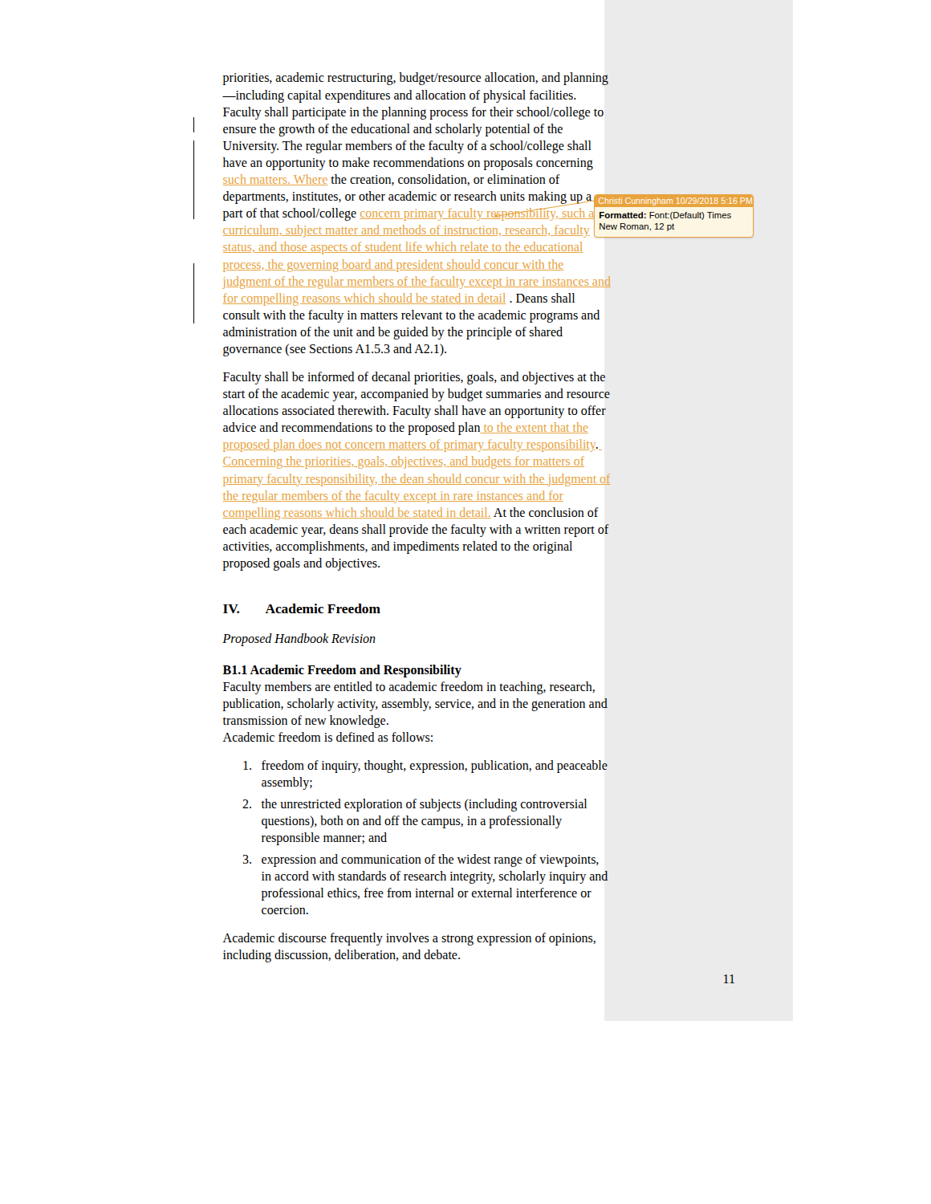priorities, academic restructuring, budget/resource allocation, and planning—including capital expenditures and allocation of physical facilities. Faculty shall participate in the planning process for their school/college to ensure the growth of the educational and scholarly potential of the University. The regular members of the faculty of a school/college shall have an opportunity to make recommendations on proposals concerning such matters. Where the creation, consolidation, or elimination of departments, institutes, or other academic or research units making up a part of that school/college concern primary faculty responsibility, such as curriculum, subject matter and methods of instruction, research, faculty status, and those aspects of student life which relate to the educational process, the governing board and president should concur with the judgment of the regular members of the faculty except in rare instances and for compelling reasons which should be stated in detail . Deans shall consult with the faculty in matters relevant to the academic programs and administration of the unit and be guided by the principle of shared governance (see Sections A1.5.3 and A2.1).
Faculty shall be informed of decanal priorities, goals, and objectives at the start of the academic year, accompanied by budget summaries and resource allocations associated therewith. Faculty shall have an opportunity to offer advice and recommendations to the proposed plan to the extent that the proposed plan does not concern matters of primary faculty responsibility. Concerning the priorities, goals, objectives, and budgets for matters of primary faculty responsibility, the dean should concur with the judgment of the regular members of the faculty except in rare instances and for compelling reasons which should be stated in detail. At the conclusion of each academic year, deans shall provide the faculty with a written report of activities, accomplishments, and impediments related to the original proposed goals and objectives.
IV. Academic Freedom
Proposed Handbook Revision
B1.1 Academic Freedom and Responsibility
Faculty members are entitled to academic freedom in teaching, research, publication, scholarly activity, assembly, service, and in the generation and transmission of new knowledge.
Academic freedom is defined as follows:
freedom of inquiry, thought, expression, publication, and peaceable assembly;
the unrestricted exploration of subjects (including controversial questions), both on and off the campus, in a professionally responsible manner; and
expression and communication of the widest range of viewpoints, in accord with standards of research integrity, scholarly inquiry and professional ethics, free from internal or external interference or coercion.
Academic discourse frequently involves a strong expression of opinions, including discussion, deliberation, and debate.
Christi Cunningham 10/29/2018 5:16 PM
Formatted: Font:(Default) Times New Roman, 12 pt
11